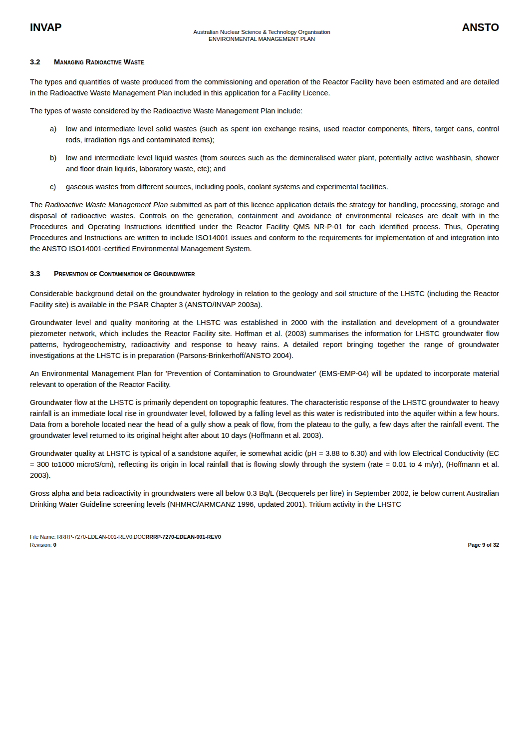INVAP
Australian Nuclear Science & Technology Organisation
ENVIRONMENTAL MANAGEMENT PLAN
ANSTO
3.2 Managing Radioactive Waste
The types and quantities of waste produced from the commissioning and operation of the Reactor Facility have been estimated and are detailed in the Radioactive Waste Management Plan included in this application for a Facility Licence.
The types of waste considered by the Radioactive Waste Management Plan include:
a) low and intermediate level solid wastes (such as spent ion exchange resins, used reactor components, filters, target cans, control rods, irradiation rigs and contaminated items);
b) low and intermediate level liquid wastes (from sources such as the demineralised water plant, potentially active washbasin, shower and floor drain liquids, laboratory waste, etc); and
c) gaseous wastes from different sources, including pools, coolant systems and experimental facilities.
The Radioactive Waste Management Plan submitted as part of this licence application details the strategy for handling, processing, storage and disposal of radioactive wastes. Controls on the generation, containment and avoidance of environmental releases are dealt with in the Procedures and Operating Instructions identified under the Reactor Facility QMS NR-P-01 for each identified process. Thus, Operating Procedures and Instructions are written to include ISO14001 issues and conform to the requirements for implementation of and integration into the ANSTO ISO14001-certified Environmental Management System.
3.3 Prevention of Contamination of Groundwater
Considerable background detail on the groundwater hydrology in relation to the geology and soil structure of the LHSTC (including the Reactor Facility site) is available in the PSAR Chapter 3 (ANSTO/INVAP 2003a).
Groundwater level and quality monitoring at the LHSTC was established in 2000 with the installation and development of a groundwater piezometer network, which includes the Reactor Facility site. Hoffman et al. (2003) summarises the information for LHSTC groundwater flow patterns, hydrogeochemistry, radioactivity and response to heavy rains. A detailed report bringing together the range of groundwater investigations at the LHSTC is in preparation (Parsons-Brinkerhoff/ANSTO 2004).
An Environmental Management Plan for 'Prevention of Contamination to Groundwater' (EMS-EMP-04) will be updated to incorporate material relevant to operation of the Reactor Facility.
Groundwater flow at the LHSTC is primarily dependent on topographic features. The characteristic response of the LHSTC groundwater to heavy rainfall is an immediate local rise in groundwater level, followed by a falling level as this water is redistributed into the aquifer within a few hours. Data from a borehole located near the head of a gully show a peak of flow, from the plateau to the gully, a few days after the rainfall event. The groundwater level returned to its original height after about 10 days (Hoffmann et al. 2003).
Groundwater quality at LHSTC is typical of a sandstone aquifer, ie somewhat acidic (pH = 3.88 to 6.30) and with low Electrical Conductivity (EC = 300 to1000 microS/cm), reflecting its origin in local rainfall that is flowing slowly through the system (rate = 0.01 to 4 m/yr), (Hoffmann et al. 2003).
Gross alpha and beta radioactivity in groundwaters were all below 0.3 Bq/L (Becquerels per litre) in September 2002, ie below current Australian Drinking Water Guideline screening levels (NHMRC/ARMCANZ 1996, updated 2001). Tritium activity in the LHSTC
File Name: RRRP-7270-EDEAN-001-REV0.DOCRRRP-7270-EDEAN-001-REV0
Revision: 0
Page 9 of 32